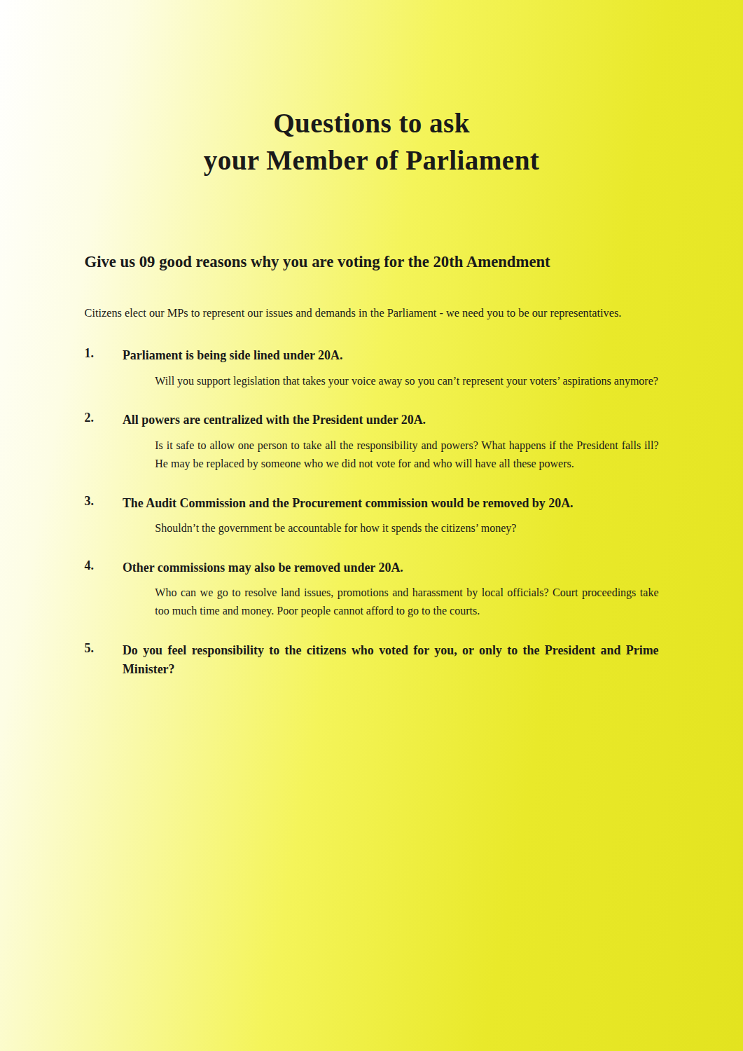Questions to askyour Member of Parliament
Give us 09 good reasons why you are voting for the 20th Amendment
Citizens elect our MPs to represent our issues and demands in the Parliament - we need you to be our representatives.
Parliament is being side lined under 20A.
Will you support legislation that takes your voice away so you can’t represent your voters’ aspirations anymore?
All powers are centralized with the President under 20A.
Is it safe to allow one person to take all the responsibility and powers? What happens if the President falls ill? He may be replaced by someone who we did not vote for and who will have all these powers.
The Audit Commission and the Procurement commission would be removed by 20A.
Shouldn’t the government be accountable for how it spends the citizens’ money?
Other commissions may also be removed under 20A.
Who can we go to resolve land issues, promotions and harassment by local officials? Court proceedings take too much time and money. Poor people cannot afford to go to the courts.
Do you feel responsibility to the citizens who voted for you, or only to the President and Prime Minister?